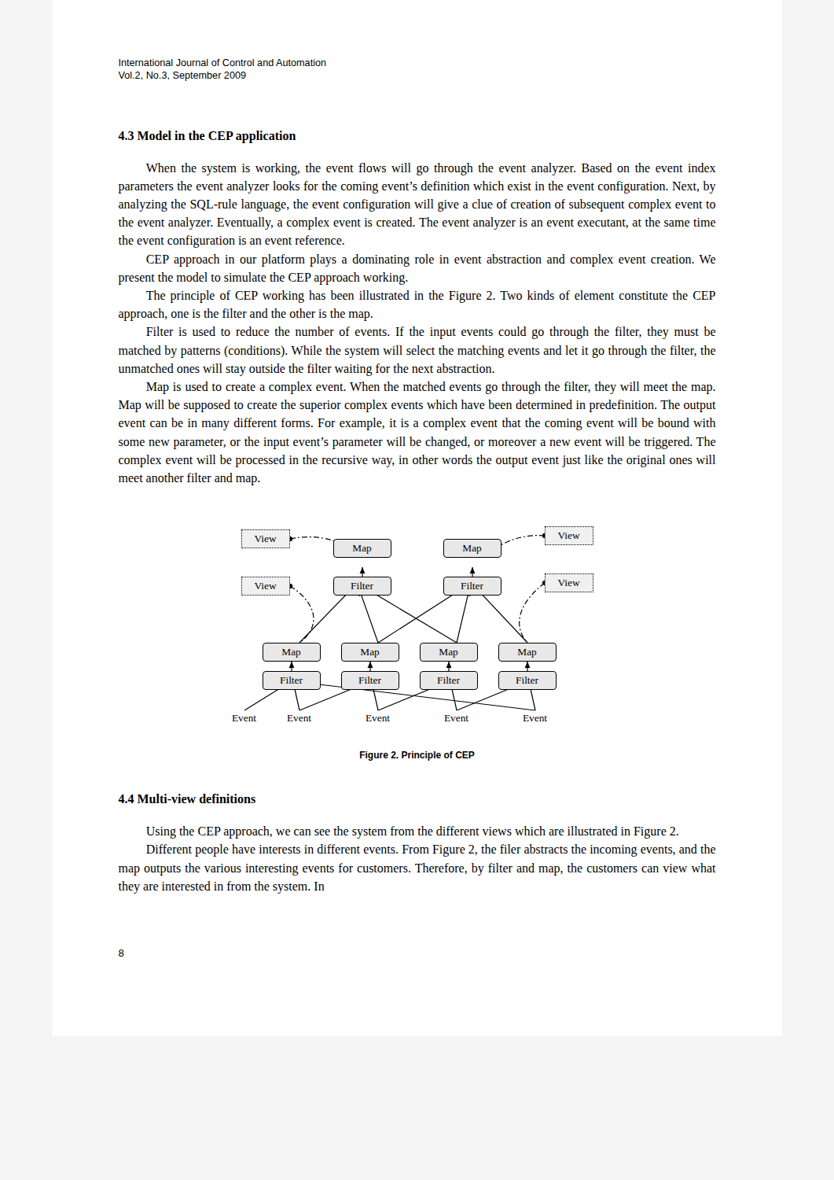International Journal of Control and Automation
Vol.2, No.3, September 2009
4.3 Model in the CEP application
When the system is working, the event flows will go through the event analyzer. Based on the event index parameters the event analyzer looks for the coming event’s definition which exist in the event configuration. Next, by analyzing the SQL-rule language, the event configuration will give a clue of creation of subsequent complex event to the event analyzer. Eventually, a complex event is created. The event analyzer is an event executant, at the same time the event configuration is an event reference.
CEP approach in our platform plays a dominating role in event abstraction and complex event creation. We present the model to simulate the CEP approach working.
The principle of CEP working has been illustrated in the Figure 2. Two kinds of element constitute the CEP approach, one is the filter and the other is the map.
Filter is used to reduce the number of events. If the input events could go through the filter, they must be matched by patterns (conditions). While the system will select the matching events and let it go through the filter, the unmatched ones will stay outside the filter waiting for the next abstraction.
Map is used to create a complex event. When the matched events go through the filter, they will meet the map. Map will be supposed to create the superior complex events which have been determined in predefinition. The output event can be in many different forms. For example, it is a complex event that the coming event will be bound with some new parameter, or the input event’s parameter will be changed, or moreover a new event will be triggered. The complex event will be processed in the recursive way, in other words the output event just like the original ones will meet another filter and map.
Map
Filter
Map
Filter
View
View
View
View
Map
Filter
Map
Filter
Map
Filter
Map
Filter
Event
Event
Event
Event
Event
Figure 2. Principle of CEP
4.4 Multi-view definitions
Using the CEP approach, we can see the system from the different views which are illustrated in Figure 2.
Different people have interests in different events. From Figure 2, the filer abstracts the incoming events, and the map outputs the various interesting events for customers. Therefore, by filter and map, the customers can view what they are interested in from the system. In
8